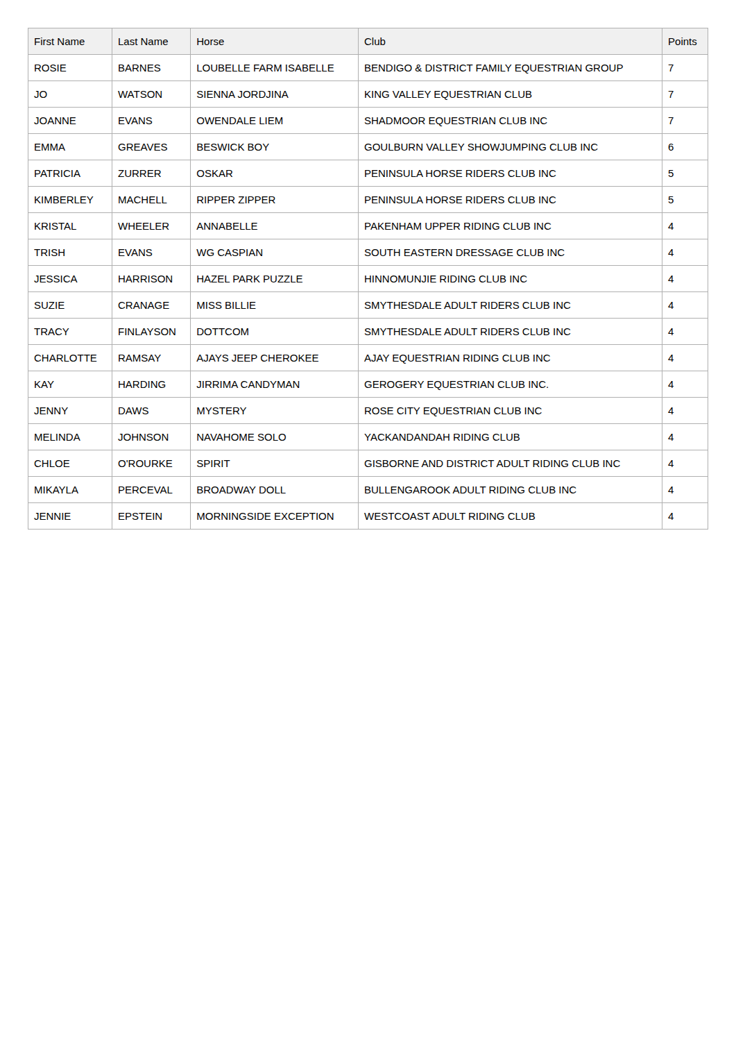Rider points listing
| First Name | Last Name | Horse | Club | Points |
| --- | --- | --- | --- | --- |
| ROSIE | BARNES | LOUBELLE FARM ISABELLE | BENDIGO & DISTRICT FAMILY EQUESTRIAN GROUP | 7 |
| JO | WATSON | SIENNA JORDJINA | KING VALLEY EQUESTRIAN CLUB | 7 |
| JOANNE | EVANS | OWENDALE LIEM | SHADMOOR EQUESTRIAN CLUB INC | 7 |
| EMMA | GREAVES | BESWICK BOY | GOULBURN VALLEY SHOWJUMPING CLUB INC | 6 |
| PATRICIA | ZURRER | OSKAR | PENINSULA HORSE RIDERS CLUB INC | 5 |
| KIMBERLEY | MACHELL | RIPPER ZIPPER | PENINSULA HORSE RIDERS CLUB INC | 5 |
| KRISTAL | WHEELER | ANNABELLE | PAKENHAM UPPER RIDING CLUB INC | 4 |
| TRISH | EVANS | WG CASPIAN | SOUTH EASTERN DRESSAGE CLUB INC | 4 |
| JESSICA | HARRISON | HAZEL PARK PUZZLE | HINNOMUNJIE RIDING CLUB INC | 4 |
| SUZIE | CRANAGE | MISS BILLIE | SMYTHESDALE ADULT RIDERS CLUB INC | 4 |
| TRACY | FINLAYSON | DOTTCOM | SMYTHESDALE ADULT RIDERS CLUB INC | 4 |
| CHARLOTTE | RAMSAY | AJAYS JEEP CHEROKEE | AJAY EQUESTRIAN RIDING CLUB INC | 4 |
| KAY | HARDING | JIRRIMA CANDYMAN | GEROGERY EQUESTRIAN CLUB INC. | 4 |
| JENNY | DAWS | MYSTERY | ROSE CITY EQUESTRIAN CLUB INC | 4 |
| MELINDA | JOHNSON | NAVAHOME SOLO | YACKANDANDAH RIDING CLUB | 4 |
| CHLOE | O'ROURKE | SPIRIT | GISBORNE AND DISTRICT ADULT RIDING CLUB INC | 4 |
| MIKAYLA | PERCEVAL | BROADWAY DOLL | BULLENGAROOK ADULT RIDING CLUB INC | 4 |
| JENNIE | EPSTEIN | MORNINGSIDE EXCEPTION | WESTCOAST ADULT RIDING CLUB | 4 |